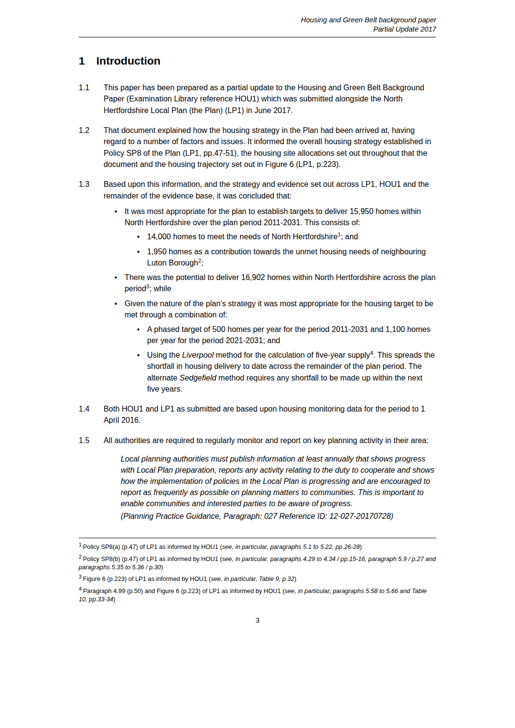Housing and Green Belt background paper
Partial Update 2017
1 Introduction
1.1 This paper has been prepared as a partial update to the Housing and Green Belt Background Paper (Examination Library reference HOU1) which was submitted alongside the North Hertfordshire Local Plan (the Plan) (LP1) in June 2017.
1.2 That document explained how the housing strategy in the Plan had been arrived at, having regard to a number of factors and issues. It informed the overall housing strategy established in Policy SP8 of the Plan (LP1, pp.47-51), the housing site allocations set out throughout that the document and the housing trajectory set out in Figure 6 (LP1, p.223).
1.3 Based upon this information, and the strategy and evidence set out across LP1, HOU1 and the remainder of the evidence base, it was concluded that:
It was most appropriate for the plan to establish targets to deliver 15,950 homes within North Hertfordshire over the plan period 2011-2031. This consists of:
14,000 homes to meet the needs of North Hertfordshire1; and
1,950 homes as a contribution towards the unmet housing needs of neighbouring Luton Borough2;
There was the potential to deliver 16,902 homes within North Hertfordshire across the plan period3; while
Given the nature of the plan's strategy it was most appropriate for the housing target to be met through a combination of:
A phased target of 500 homes per year for the period 2011-2031 and 1,100 homes per year for the period 2021-2031; and
Using the Liverpool method for the calculation of five-year supply4. This spreads the shortfall in housing delivery to date across the remainder of the plan period. The alternate Sedgefield method requires any shortfall to be made up within the next five years.
1.4 Both HOU1 and LP1 as submitted are based upon housing monitoring data for the period to 1 April 2016.
1.5 All authorities are required to regularly monitor and report on key planning activity in their area:
Local planning authorities must publish information at least annually that shows progress with Local Plan preparation, reports any activity relating to the duty to cooperate and shows how the implementation of policies in the Local Plan is progressing and are encouraged to report as frequently as possible on planning matters to communities. This is important to enable communities and interested parties to be aware of progress.
(Planning Practice Guidance, Paragraph: 027 Reference ID: 12-027-20170728)
1 Policy SP8(a) (p.47) of LP1 as informed by HOU1 (see, in particular, paragraphs 5.1 to 5.22, pp.26-28)
2 Policy SP8(b) (p.47) of LP1 as informed by HOU1 (see, in particular, paragraphs 4.29 to 4.34 / pp.15-16, paragraph 5.9 / p.27 and paragraphs 5.35 to 5.36 / p.30)
3 Figure 6 (p.223) of LP1 as informed by HOU1 (see, in particular, Table 9, p.32)
4 Paragraph 4.99 (p.50) and Figure 6 (p.223) of LP1 as informed by HOU1 (see, in particular, paragraphs 5.58 to 5.66 and Table 10, pp.33-34)
3